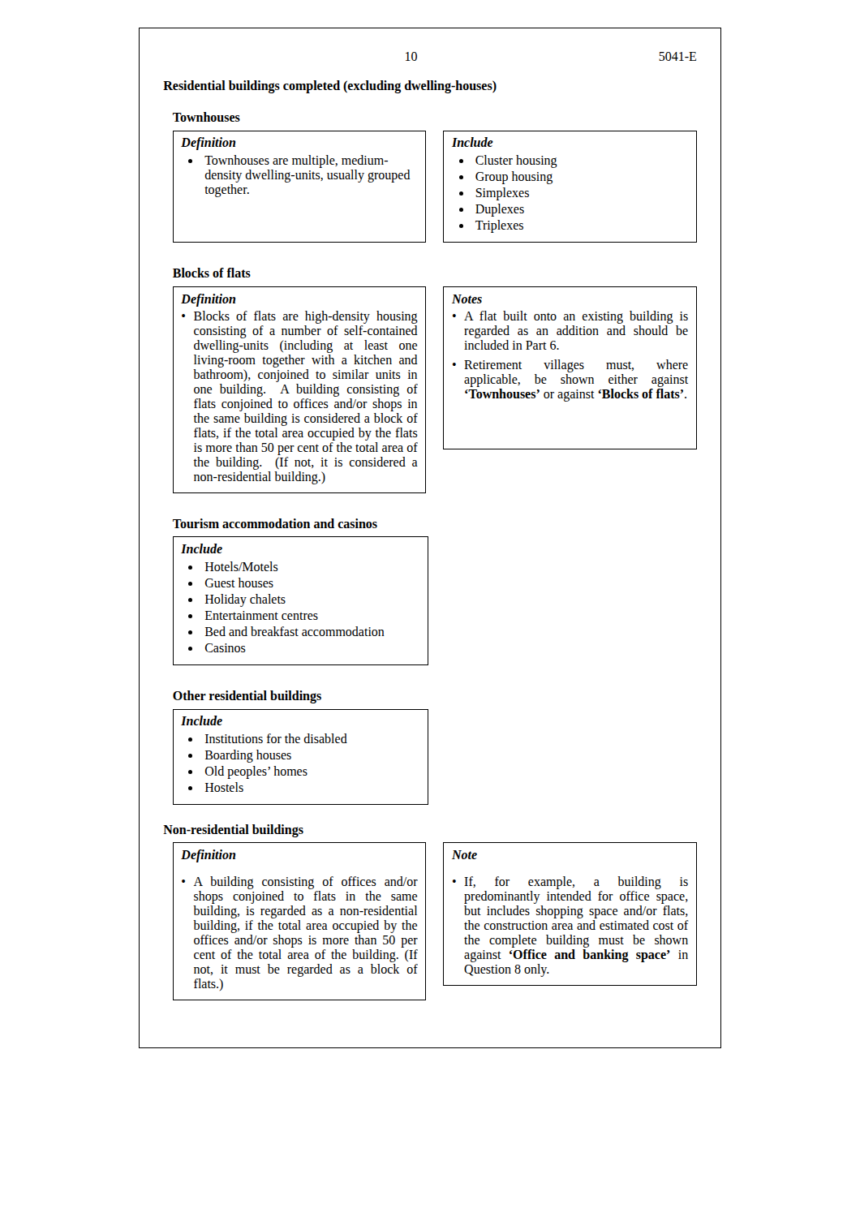10 5041-E
Residential buildings completed (excluding dwelling-houses)
Townhouses
Definition
Townhouses are multiple, medium-density dwelling-units, usually grouped together.
Include
Cluster housing
Group housing
Simplexes
Duplexes
Triplexes
Blocks of flats
Definition
• Blocks of flats are high-density housing consisting of a number of self-contained dwelling-units (including at least one living-room together with a kitchen and bathroom), conjoined to similar units in one building. A building consisting of flats conjoined to offices and/or shops in the same building is considered a block of flats, if the total area occupied by the flats is more than 50 per cent of the total area of the building. (If not, it is considered a non-residential building.)
Notes
• A flat built onto an existing building is regarded as an addition and should be included in Part 6.
• Retirement villages must, where applicable, be shown either against ‘Townhouses’ or against ‘Blocks of flats’.
Tourism accommodation and casinos
Include
Hotels/Motels
Guest houses
Holiday chalets
Entertainment centres
Bed and breakfast accommodation
Casinos
Other residential buildings
Include
Institutions for the disabled
Boarding houses
Old peoples’ homes
Hostels
Non-residential buildings
Definition
• A building consisting of offices and/or shops conjoined to flats in the same building, is regarded as a non-residential building, if the total area occupied by the offices and/or shops is more than 50 per cent of the total area of the building. (If not, it must be regarded as a block of flats.)
Note
• If, for example, a building is predominantly intended for office space, but includes shopping space and/or flats, the construction area and estimated cost of the complete building must be shown against ‘Office and banking space’ in Question 8 only.